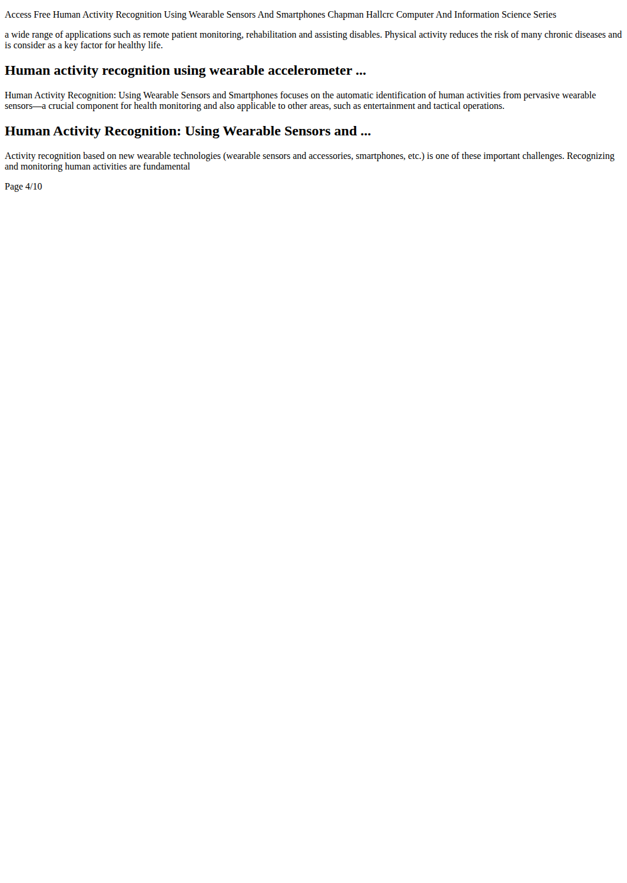Access Free Human Activity Recognition Using Wearable Sensors And Smartphones Chapman Hallcrc Computer And Information Science Series
a wide range of applications such as remote patient monitoring, rehabilitation and assisting disables. Physical activity reduces the risk of many chronic diseases and is consider as a key factor for healthy life.
Human activity recognition using wearable accelerometer ...
Human Activity Recognition: Using Wearable Sensors and Smartphones focuses on the automatic identification of human activities from pervasive wearable sensors—a crucial component for health monitoring and also applicable to other areas, such as entertainment and tactical operations.
Human Activity Recognition: Using Wearable Sensors and ...
Activity recognition based on new wearable technologies (wearable sensors and accessories, smartphones, etc.) is one of these important challenges. Recognizing and monitoring human activities are fundamental
Page 4/10